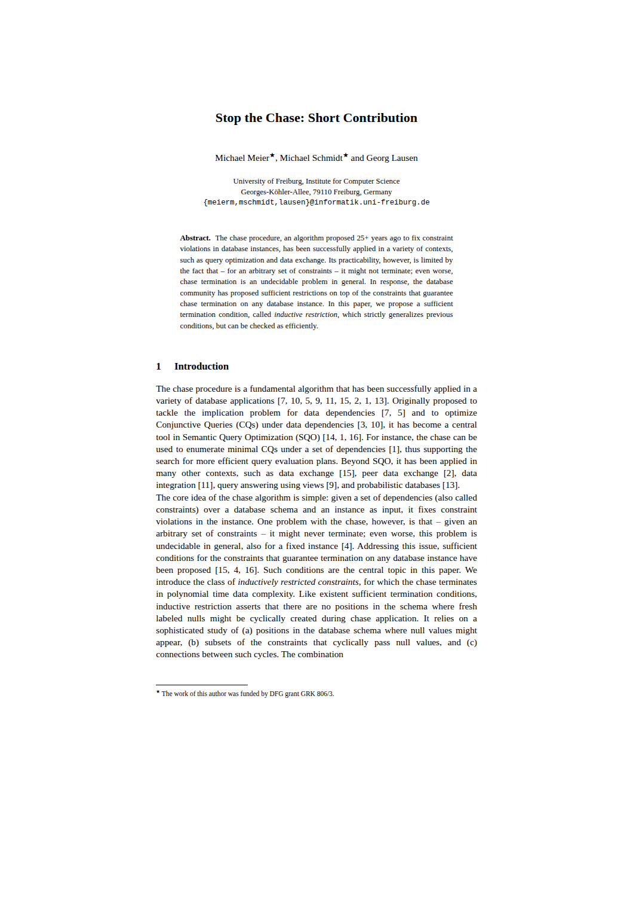Stop the Chase: Short Contribution
Michael Meier★, Michael Schmidt★ and Georg Lausen
University of Freiburg, Institute for Computer Science
Georges-Köhler-Allee, 79110 Freiburg, Germany
{meierm,mschmidt,lausen}@informatik.uni-freiburg.de
Abstract. The chase procedure, an algorithm proposed 25+ years ago to fix constraint violations in database instances, has been successfully applied in a variety of contexts, such as query optimization and data exchange. Its practicability, however, is limited by the fact that – for an arbitrary set of constraints – it might not terminate; even worse, chase termination is an undecidable problem in general. In response, the database community has proposed sufficient restrictions on top of the constraints that guarantee chase termination on any database instance. In this paper, we propose a sufficient termination condition, called inductive restriction, which strictly generalizes previous conditions, but can be checked as efficiently.
1 Introduction
The chase procedure is a fundamental algorithm that has been successfully applied in a variety of database applications [7, 10, 5, 9, 11, 15, 2, 1, 13]. Originally proposed to tackle the implication problem for data dependencies [7, 5] and to optimize Conjunctive Queries (CQs) under data dependencies [3, 10], it has become a central tool in Semantic Query Optimization (SQO) [14, 1, 16]. For instance, the chase can be used to enumerate minimal CQs under a set of dependencies [1], thus supporting the search for more efficient query evaluation plans. Beyond SQO, it has been applied in many other contexts, such as data exchange [15], peer data exchange [2], data integration [11], query answering using views [9], and probabilistic databases [13].
The core idea of the chase algorithm is simple: given a set of dependencies (also called constraints) over a database schema and an instance as input, it fixes constraint violations in the instance. One problem with the chase, however, is that – given an arbitrary set of constraints – it might never terminate; even worse, this problem is undecidable in general, also for a fixed instance [4]. Addressing this issue, sufficient conditions for the constraints that guarantee termination on any database instance have been proposed [15, 4, 16]. Such conditions are the central topic in this paper. We introduce the class of inductively restricted constraints, for which the chase terminates in polynomial time data complexity. Like existent sufficient termination conditions, inductive restriction asserts that there are no positions in the schema where fresh labeled nulls might be cyclically created during chase application. It relies on a sophisticated study of (a) positions in the database schema where null values might appear, (b) subsets of the constraints that cyclically pass null values, and (c) connections between such cycles. The combination
★ The work of this author was funded by DFG grant GRK 806/3.